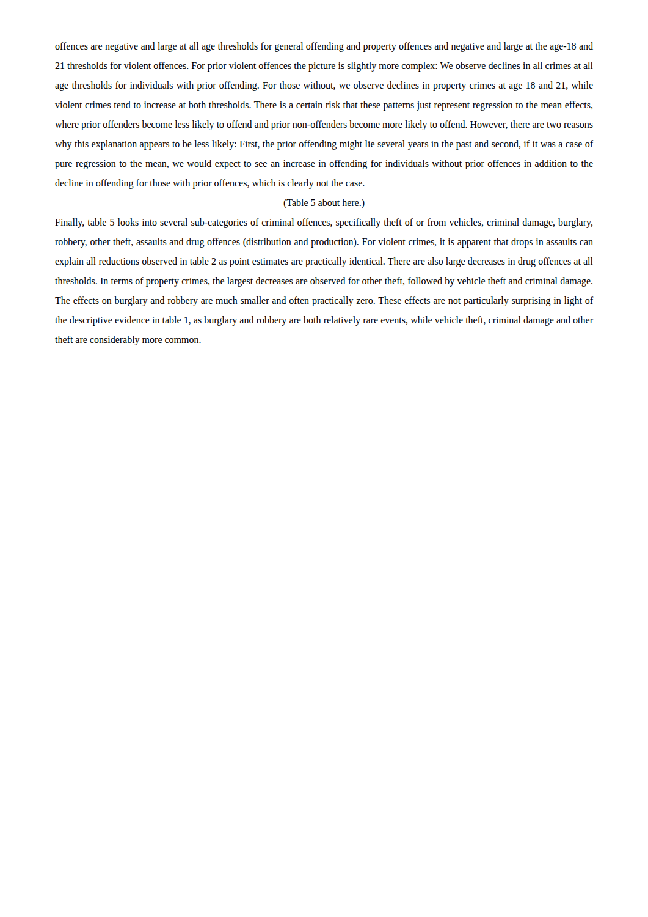offences are negative and large at all age thresholds for general offending and property offences and negative and large at the age-18 and 21 thresholds for violent offences. For prior violent offences the picture is slightly more complex: We observe declines in all crimes at all age thresholds for individuals with prior offending. For those without, we observe declines in property crimes at age 18 and 21, while violent crimes tend to increase at both thresholds. There is a certain risk that these patterns just represent regression to the mean effects, where prior offenders become less likely to offend and prior non-offenders become more likely to offend. However, there are two reasons why this explanation appears to be less likely: First, the prior offending might lie several years in the past and second, if it was a case of pure regression to the mean, we would expect to see an increase in offending for individuals without prior offences in addition to the decline in offending for those with prior offences, which is clearly not the case.
(Table 5 about here.)
Finally, table 5 looks into several sub-categories of criminal offences, specifically theft of or from vehicles, criminal damage, burglary, robbery, other theft, assaults and drug offences (distribution and production). For violent crimes, it is apparent that drops in assaults can explain all reductions observed in table 2 as point estimates are practically identical. There are also large decreases in drug offences at all thresholds. In terms of property crimes, the largest decreases are observed for other theft, followed by vehicle theft and criminal damage. The effects on burglary and robbery are much smaller and often practically zero. These effects are not particularly surprising in light of the descriptive evidence in table 1, as burglary and robbery are both relatively rare events, while vehicle theft, criminal damage and other theft are considerably more common.